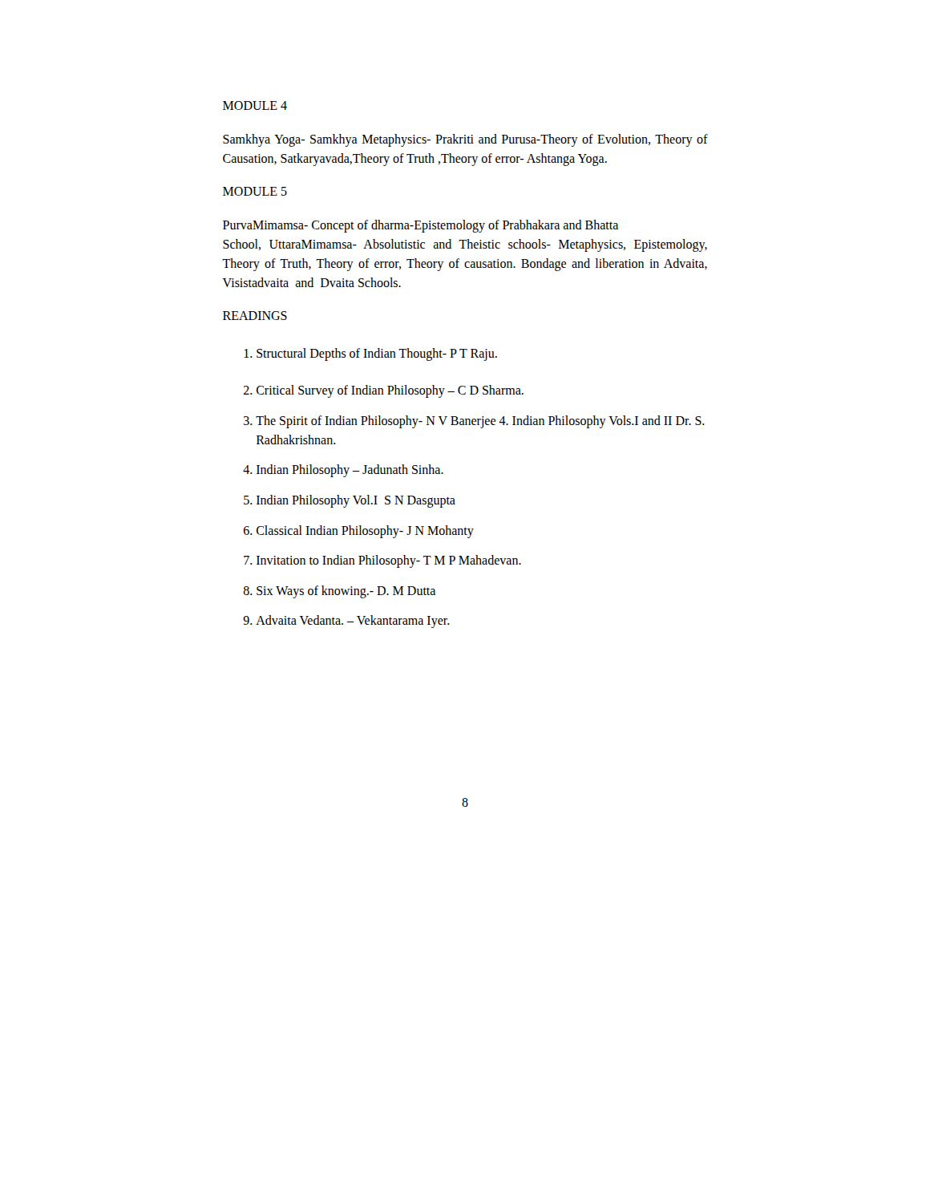MODULE 4
Samkhya Yoga- Samkhya Metaphysics- Prakriti and Purusa-Theory of Evolution, Theory of Causation, Satkaryavada,Theory of Truth ,Theory of error- Ashtanga Yoga.
MODULE 5
PurvaMimamsa- Concept of dharma-Epistemology of Prabhakara and Bhatta
School, UttaraMimamsa- Absolutistic and Theistic schools- Metaphysics, Epistemology, Theory of Truth, Theory of error, Theory of causation. Bondage and liberation in Advaita, Visistadvaita and Dvaita Schools.
READINGS
Structural Depths of Indian Thought- P T Raju.
Critical Survey of Indian Philosophy – C D Sharma.
The Spirit of Indian Philosophy- N V Banerjee 4. Indian Philosophy Vols.I and II Dr. S. Radhakrishnan.
Indian Philosophy – Jadunath Sinha.
Indian Philosophy Vol.I S N Dasgupta
Classical Indian Philosophy- J N Mohanty
Invitation to Indian Philosophy- T M P Mahadevan.
Six Ways of knowing.- D. M Dutta
Advaita Vedanta. – Vekantarama Iyer.
8